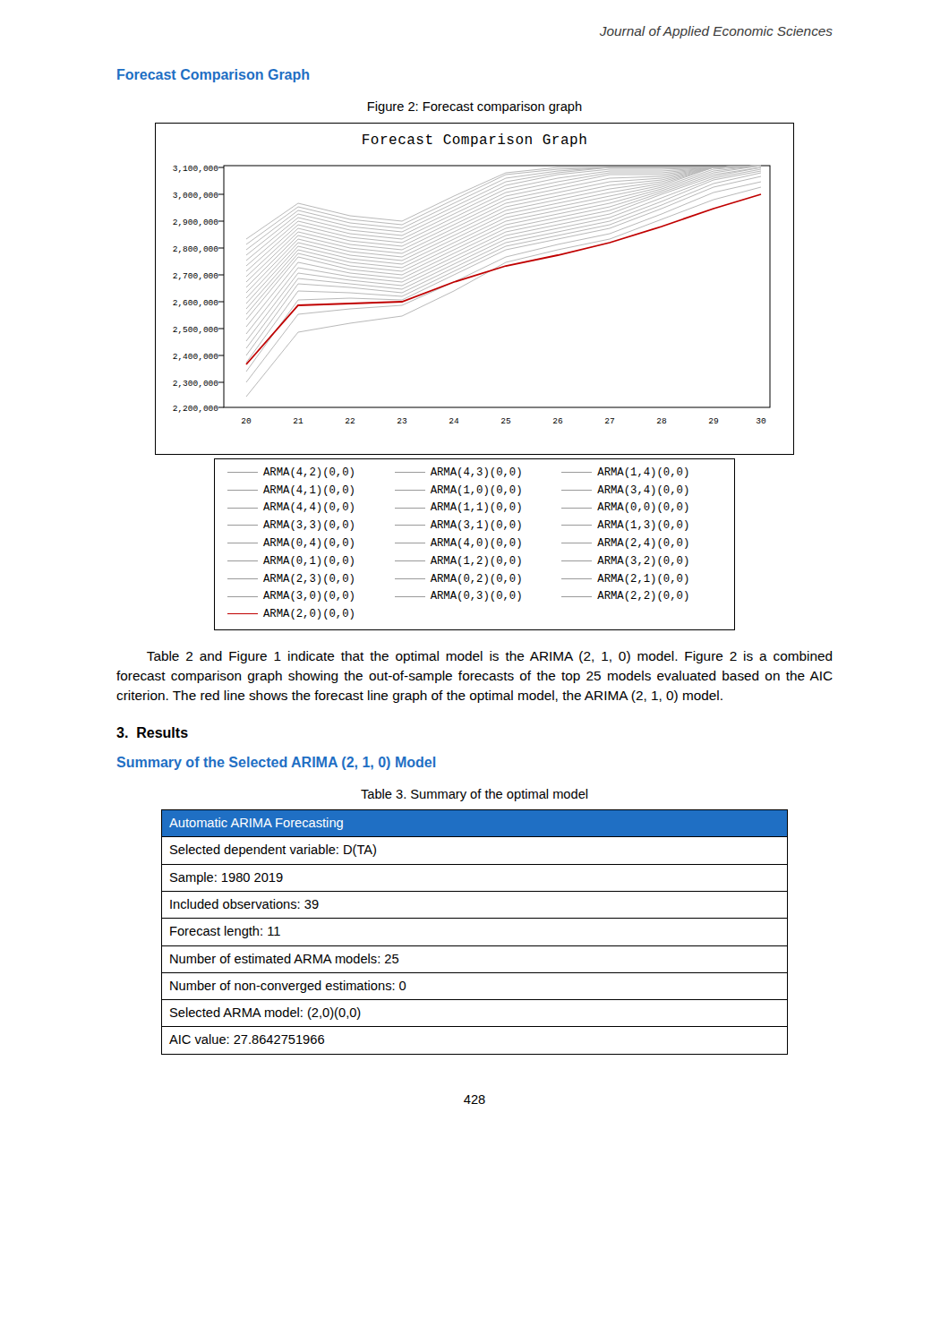Journal of Applied Economic Sciences
Forecast Comparison Graph
Figure 2: Forecast comparison graph
Forecast Comparison Graph
3,100,000 3,000,000 2,900,000 2,800,000 2,700,000 2,600,000 2,500,000 2,400,000 2,300,000 2,200,000 20 21 22 23 24 25 26 27 28 29 30
| ARMA(4,2)(0,0) | ARMA(4,3)(0,0) | ARMA(1,4)(0,0) |
| ARMA(4,1)(0,0) | ARMA(1,0)(0,0) | ARMA(3,4)(0,0) |
| ARMA(4,4)(0,0) | ARMA(1,1)(0,0) | ARMA(0,0)(0,0) |
| ARMA(3,3)(0,0) | ARMA(3,1)(0,0) | ARMA(1,3)(0,0) |
| ARMA(0,4)(0,0) | ARMA(4,0)(0,0) | ARMA(2,4)(0,0) |
| ARMA(0,1)(0,0) | ARMA(1,2)(0,0) | ARMA(3,2)(0,0) |
| ARMA(2,3)(0,0) | ARMA(0,2)(0,0) | ARMA(2,1)(0,0) |
| ARMA(3,0)(0,0) | ARMA(0,3)(0,0) | ARMA(2,2)(0,0) |
| ARMA(2,0)(0,0) |
Table 2 and Figure 1 indicate that the optimal model is the ARIMA (2, 1, 0) model. Figure 2 is a combined forecast comparison graph showing the out-of-sample forecasts of the top 25 models evaluated based on the AIC criterion. The red line shows the forecast line graph of the optimal model, the ARIMA (2, 1, 0) model.
3. Results
Summary of the Selected ARIMA (2, 1, 0) Model
Table 3. Summary of the optimal model
| Automatic ARIMA Forecasting |
| --- |
| Selected dependent variable: D(TA) |
| Sample: 1980 2019 |
| Included observations: 39 |
| Forecast length: 11 |
| Number of estimated ARMA models: 25 |
| Number of non-converged estimations: 0 |
| Selected ARMA model: (2,0)(0,0) |
| AIC value: 27.8642751966 |
428